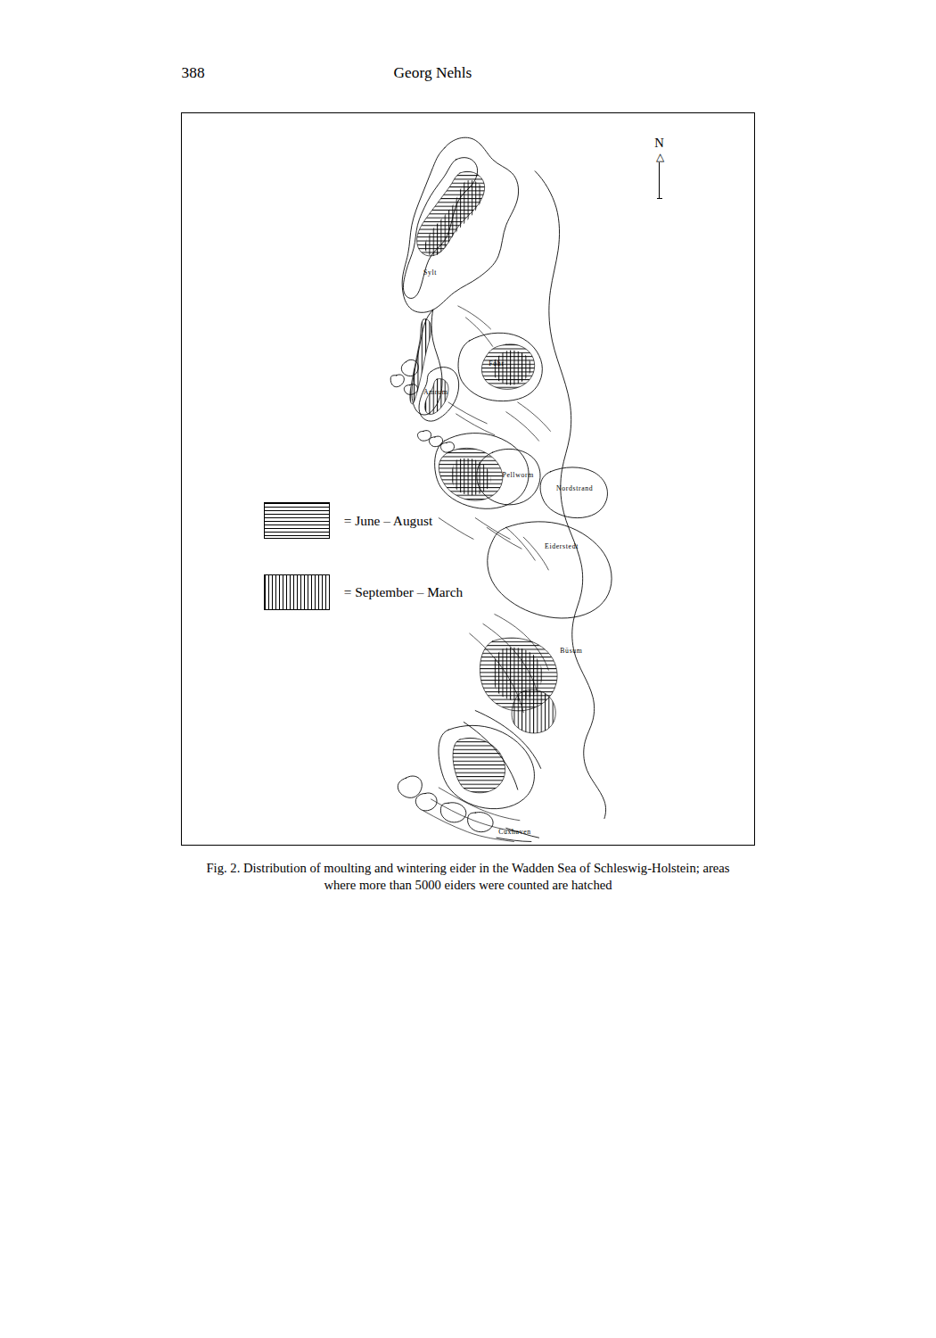388 Georg Nehls
Sylt Föhr Amrum Pellworm Nordstrand Eiderstedt Büsum Cuxhaven
N △
= June – August
= September – March
Fig. 2. Distribution of moulting and wintering eider in the Wadden Sea of Schleswig-Holstein; areas
where more than 5000 eiders were counted are hatched